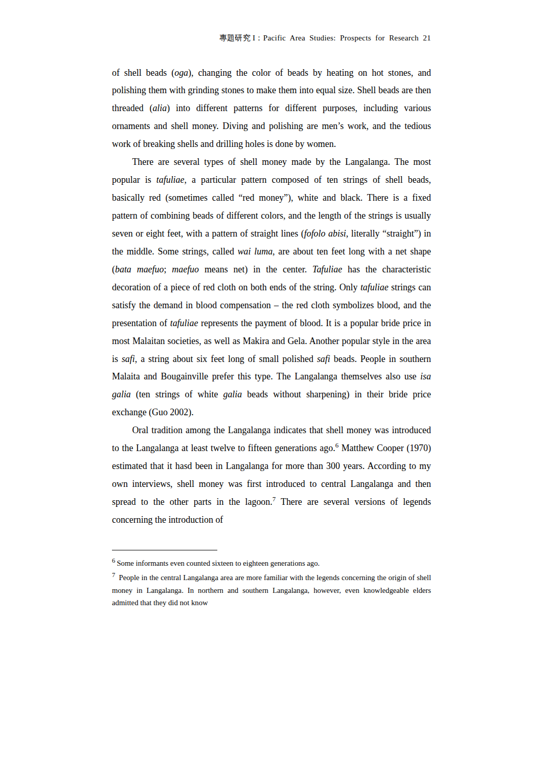專題研究 I：Pacific Area Studies: Prospects for Research 21
of shell beads (oga), changing the color of beads by heating on hot stones, and polishing them with grinding stones to make them into equal size. Shell beads are then threaded (alia) into different patterns for different purposes, including various ornaments and shell money. Diving and polishing are men’s work, and the tedious work of breaking shells and drilling holes is done by women.
There are several types of shell money made by the Langalanga. The most popular is tafuliae, a particular pattern composed of ten strings of shell beads, basically red (sometimes called “red money”), white and black. There is a fixed pattern of combining beads of different colors, and the length of the strings is usually seven or eight feet, with a pattern of straight lines (fofolo abisi, literally “straight”) in the middle. Some strings, called wai luma, are about ten feet long with a net shape (bata maefuo; maefuo means net) in the center. Tafuliae has the characteristic decoration of a piece of red cloth on both ends of the string. Only tafuliae strings can satisfy the demand in blood compensation – the red cloth symbolizes blood, and the presentation of tafuliae represents the payment of blood. It is a popular bride price in most Malaitan societies, as well as Makira and Gela. Another popular style in the area is safi, a string about six feet long of small polished safi beads. People in southern Malaita and Bougainville prefer this type. The Langalanga themselves also use isa galia (ten strings of white galia beads without sharpening) in their bride price exchange (Guo 2002).
Oral tradition among the Langalanga indicates that shell money was introduced to the Langalanga at least twelve to fifteen generations ago.6 Matthew Cooper (1970) estimated that it hasd been in Langalanga for more than 300 years. According to my own interviews, shell money was first introduced to central Langalanga and then spread to the other parts in the lagoon.7 There are several versions of legends concerning the introduction of
6 Some informants even counted sixteen to eighteen generations ago.
7 People in the central Langalanga area are more familiar with the legends concerning the origin of shell money in Langalanga. In northern and southern Langalanga, however, even knowledgeable elders admitted that they did not know